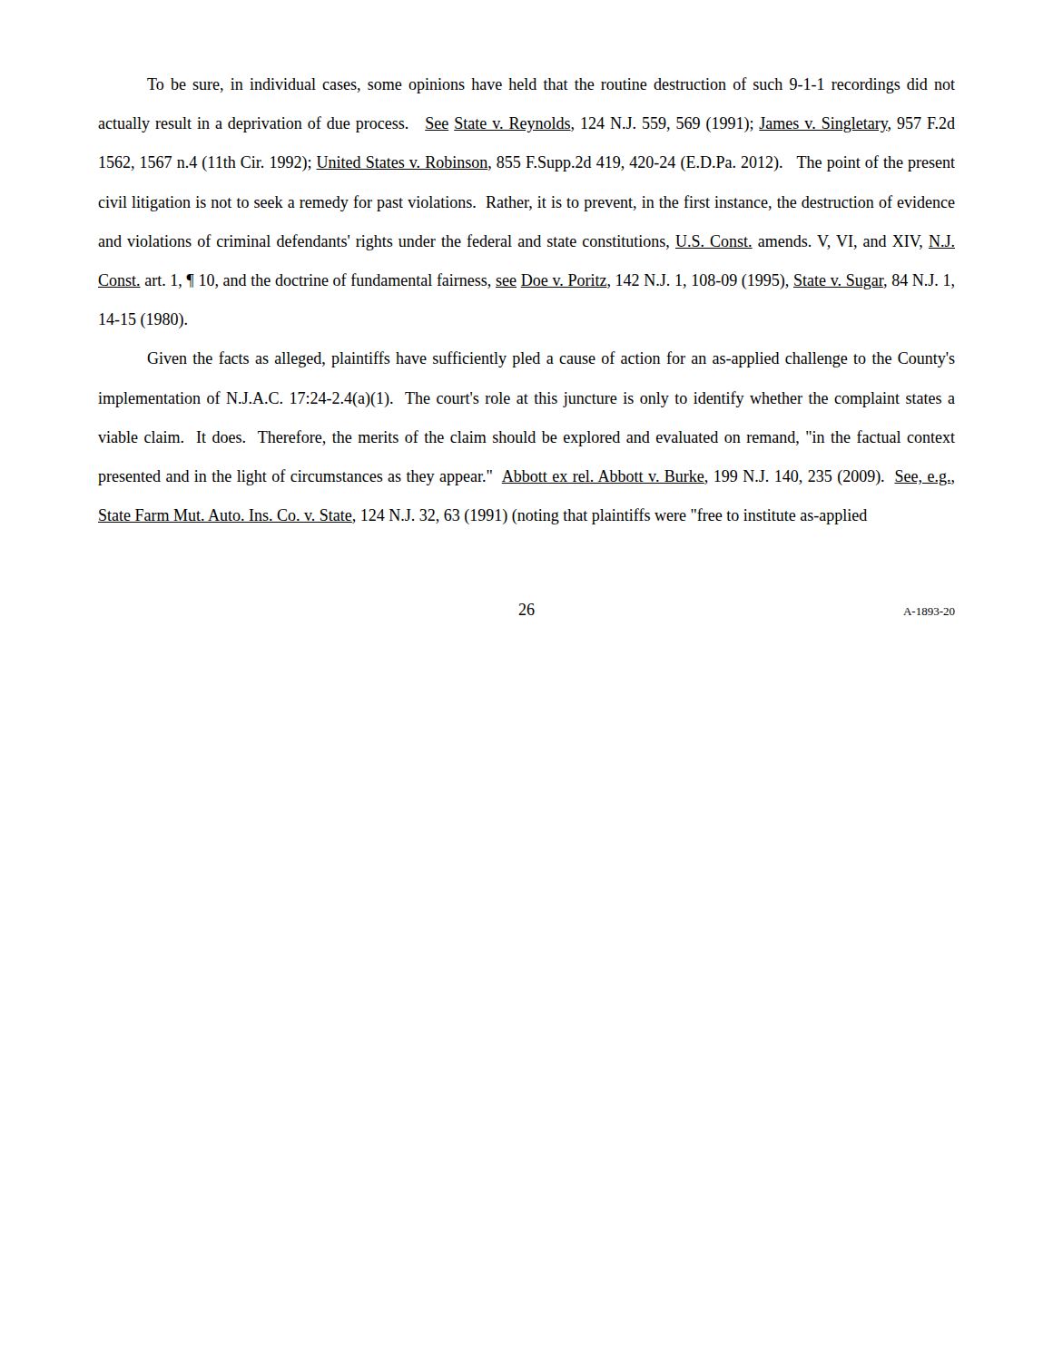To be sure, in individual cases, some opinions have held that the routine destruction of such 9-1-1 recordings did not actually result in a deprivation of due process. See State v. Reynolds, 124 N.J. 559, 569 (1991); James v. Singletary, 957 F.2d 1562, 1567 n.4 (11th Cir. 1992); United States v. Robinson, 855 F.Supp.2d 419, 420-24 (E.D.Pa. 2012). The point of the present civil litigation is not to seek a remedy for past violations. Rather, it is to prevent, in the first instance, the destruction of evidence and violations of criminal defendants' rights under the federal and state constitutions, U.S. Const. amends. V, VI, and XIV, N.J. Const. art. 1, ¶ 10, and the doctrine of fundamental fairness, see Doe v. Poritz, 142 N.J. 1, 108-09 (1995), State v. Sugar, 84 N.J. 1, 14-15 (1980).
Given the facts as alleged, plaintiffs have sufficiently pled a cause of action for an as-applied challenge to the County's implementation of N.J.A.C. 17:24-2.4(a)(1). The court's role at this juncture is only to identify whether the complaint states a viable claim. It does. Therefore, the merits of the claim should be explored and evaluated on remand, "in the factual context presented and in the light of circumstances as they appear." Abbott ex rel. Abbott v. Burke, 199 N.J. 140, 235 (2009). See, e.g., State Farm Mut. Auto. Ins. Co. v. State, 124 N.J. 32, 63 (1991) (noting that plaintiffs were "free to institute as-applied
26
A-1893-20